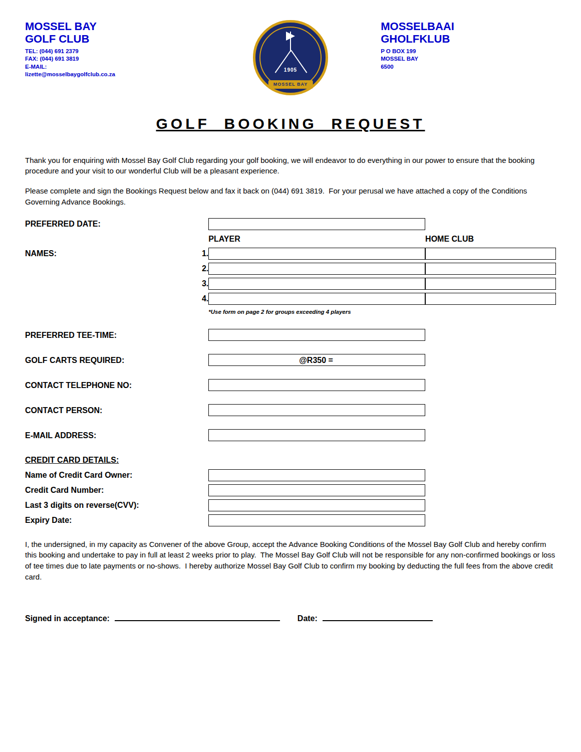MOSSEL BAY
GOLF CLUB
TEL: (044) 691 2379
FAX: (044) 691 3819
E-MAIL:
lizette@mosselbaygolfclub.co.za
1905
MOSSEL BAY
MOSSELBAAI
GHOLFKLUB
P O BOX 199
MOSSEL BAY
6500
GOLF BOOKING REQUEST
Thank you for enquiring with Mossel Bay Golf Club regarding your golf booking, we will endeavor to do everything in our power to ensure that the booking procedure and your visit to our wonderful Club will be a pleasant experience.
Please complete and sign the Bookings Request below and fax it back on (044) 691 3819. For your perusal we have attached a copy of the Conditions Governing Advance Bookings.
| PREFERRED DATE: | | | |
| | | PLAYER | HOME CLUB |
| NAMES: | 1. | | |
| | 2. | | |
| | 3. | | |
| | 4. | | |
| | | *Use form on page 2 for groups exceeding 4 players |
| PREFERRED TEE-TIME: | | | |
| GOLF CARTS REQUIRED: | | @R350 = | |
| CONTACT TELEPHONE NO: | | | |
| CONTACT PERSON: | | | |
| E-MAIL ADDRESS: | | | |
| CREDIT CARD DETAILS: |
| Name of Credit Card Owner: | | | |
| Credit Card Number: | | | |
| Last 3 digits on reverse(CVV): | | | |
| Expiry Date: | | | |
I, the undersigned, in my capacity as Convener of the above Group, accept the Advance Booking Conditions of the Mossel Bay Golf Club and hereby confirm this booking and undertake to pay in full at least 2 weeks prior to play. The Mossel Bay Golf Club will not be responsible for any non-confirmed bookings or loss of tee times due to late payments or no-shows. I hereby authorize Mossel Bay Golf Club to confirm my booking by deducting the full fees from the above credit card.
Signed in acceptance: Date: